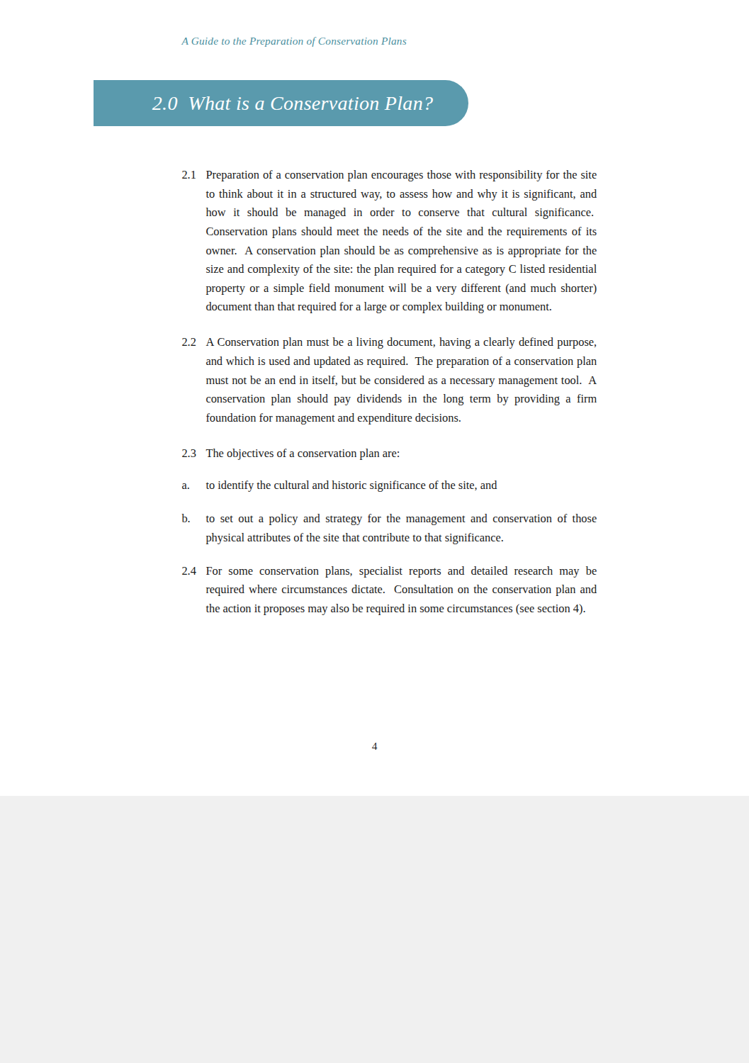A Guide to the Preparation of Conservation Plans
2.0 What is a Conservation Plan?
2.1
Preparation of a conservation plan encourages those with responsibility for the site to think about it in a structured way, to assess how and why it is significant, and how it should be managed in order to conserve that cultural significance. Conservation plans should meet the needs of the site and the requirements of its owner. A conservation plan should be as comprehensive as is appropriate for the size and complexity of the site: the plan required for a category C listed residential property or a simple field monument will be a very different (and much shorter) document than that required for a large or complex building or monument.
2.2
A Conservation plan must be a living document, having a clearly defined purpose, and which is used and updated as required. The preparation of a conservation plan must not be an end in itself, but be considered as a necessary management tool. A conservation plan should pay dividends in the long term by providing a firm foundation for management and expenditure decisions.
2.3
The objectives of a conservation plan are:
a.
to identify the cultural and historic significance of the site, and
b.
to set out a policy and strategy for the management and conservation of those physical attributes of the site that contribute to that significance.
2.4
For some conservation plans, specialist reports and detailed research may be required where circumstances dictate. Consultation on the conservation plan and the action it proposes may also be required in some circumstances (see section 4).
4